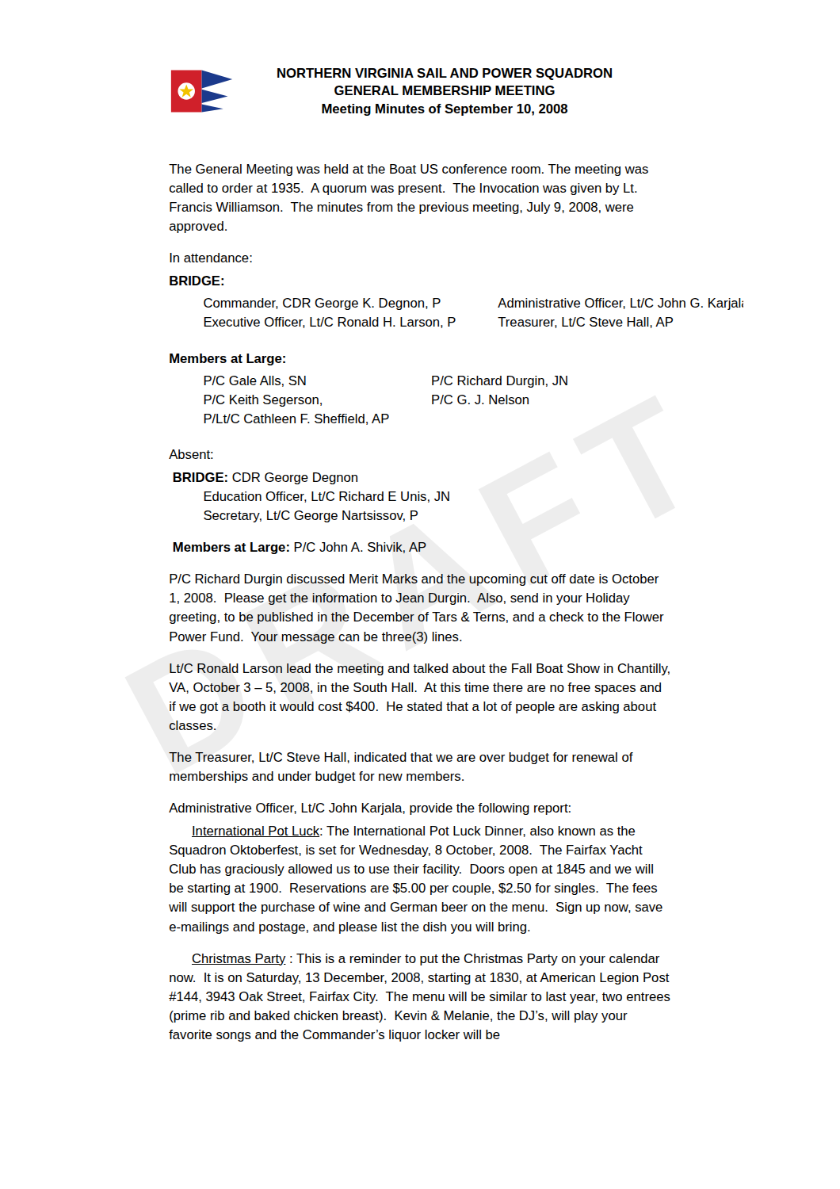DRAFT
NORTHERN VIRGINIA SAIL AND POWER SQUADRON
GENERAL MEMBERSHIP MEETING
Meeting Minutes of September 10, 2008
The General Meeting was held at the Boat US conference room. The meeting was called to order at 1935. A quorum was present. The Invocation was given by Lt. Francis Williamson. The minutes from the previous meeting, July 9, 2008, were approved.
In attendance:
BRIDGE:
| Commander, CDR George K. Degnon, P | Administrative Officer, Lt/C John G. Karjala, P |
| Executive Officer, Lt/C Ronald H. Larson, P | Treasurer, Lt/C Steve Hall, AP |
Members at Large:
| P/C Gale Alls, SN | P/C Richard Durgin, JN |
| P/C Keith Segerson, | P/C G. J. Nelson |
| P/Lt/C Cathleen F. Sheffield, AP | |
Absent:
BRIDGE: CDR George Degnon Education Officer, Lt/C Richard E Unis, JN Secretary, Lt/C George Nartsissov, P
Members at Large: P/C John A. Shivik, AP
P/C Richard Durgin discussed Merit Marks and the upcoming cut off date is October 1, 2008. Please get the information to Jean Durgin. Also, send in your Holiday greeting, to be published in the December of Tars & Terns, and a check to the Flower Power Fund. Your message can be three(3) lines.
Lt/C Ronald Larson lead the meeting and talked about the Fall Boat Show in Chantilly, VA, October 3 – 5, 2008, in the South Hall. At this time there are no free spaces and if we got a booth it would cost $400. He stated that a lot of people are asking about classes.
The Treasurer, Lt/C Steve Hall, indicated that we are over budget for renewal of memberships and under budget for new members.
Administrative Officer, Lt/C John Karjala, provide the following report:
International Pot Luck: The International Pot Luck Dinner, also known as the Squadron Oktoberfest, is set for Wednesday, 8 October, 2008. The Fairfax Yacht Club has graciously allowed us to use their facility. Doors open at 1845 and we will be starting at 1900. Reservations are $5.00 per couple, $2.50 for singles. The fees will support the purchase of wine and German beer on the menu. Sign up now, save e-mailings and postage, and please list the dish you will bring.
Christmas Party : This is a reminder to put the Christmas Party on your calendar now. It is on Saturday, 13 December, 2008, starting at 1830, at American Legion Post #144, 3943 Oak Street, Fairfax City. The menu will be similar to last year, two entrees (prime rib and baked chicken breast). Kevin & Melanie, the DJ’s, will play your favorite songs and the Commander’s liquor locker will be